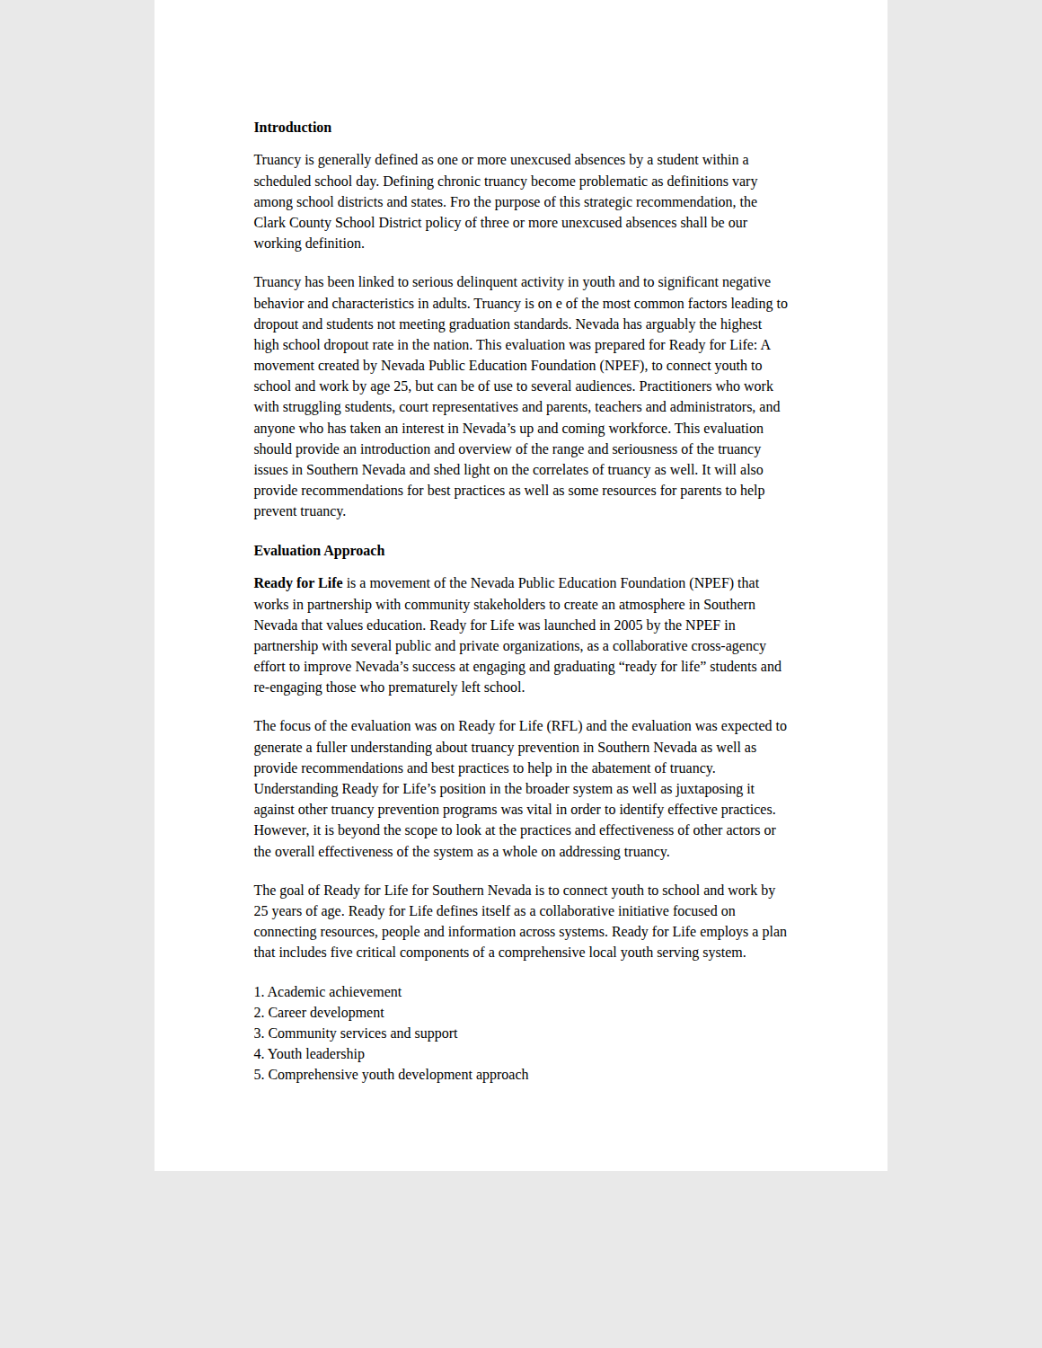Introduction
Truancy is generally defined as one or more unexcused absences by a student within a scheduled school day. Defining chronic truancy become problematic as definitions vary among school districts and states. Fro the purpose of this strategic recommendation, the Clark County School District policy of three or more unexcused absences shall be our working definition.
Truancy has been linked to serious delinquent activity in youth and to significant negative behavior and characteristics in adults. Truancy is on e of the most common factors leading to dropout and students not meeting graduation standards. Nevada has arguably the highest high school dropout rate in the nation. This evaluation was prepared for Ready for Life: A movement created by Nevada Public Education Foundation (NPEF), to connect youth to school and work by age 25, but can be of use to several audiences. Practitioners who work with struggling students, court representatives and parents, teachers and administrators, and anyone who has taken an interest in Nevada’s up and coming workforce. This evaluation should provide an introduction and overview of the range and seriousness of the truancy issues in Southern Nevada and shed light on the correlates of truancy as well. It will also provide recommendations for best practices as well as some resources for parents to help prevent truancy.
Evaluation Approach
Ready for Life is a movement of the Nevada Public Education Foundation (NPEF) that works in partnership with community stakeholders to create an atmosphere in Southern Nevada that values education. Ready for Life was launched in 2005 by the NPEF in partnership with several public and private organizations, as a collaborative cross-agency effort to improve Nevada’s success at engaging and graduating “ready for life” students and re-engaging those who prematurely left school.
The focus of the evaluation was on Ready for Life (RFL) and the evaluation was expected to generate a fuller understanding about truancy prevention in Southern Nevada as well as provide recommendations and best practices to help in the abatement of truancy. Understanding Ready for Life’s position in the broader system as well as juxtaposing it against other truancy prevention programs was vital in order to identify effective practices. However, it is beyond the scope to look at the practices and effectiveness of other actors or the overall effectiveness of the system as a whole on addressing truancy.
The goal of Ready for Life for Southern Nevada is to connect youth to school and work by 25 years of age. Ready for Life defines itself as a collaborative initiative focused on connecting resources, people and information across systems. Ready for Life employs a plan that includes five critical components of a comprehensive local youth serving system.
1. Academic achievement
2. Career development
3. Community services and support
4. Youth leadership
5. Comprehensive youth development approach